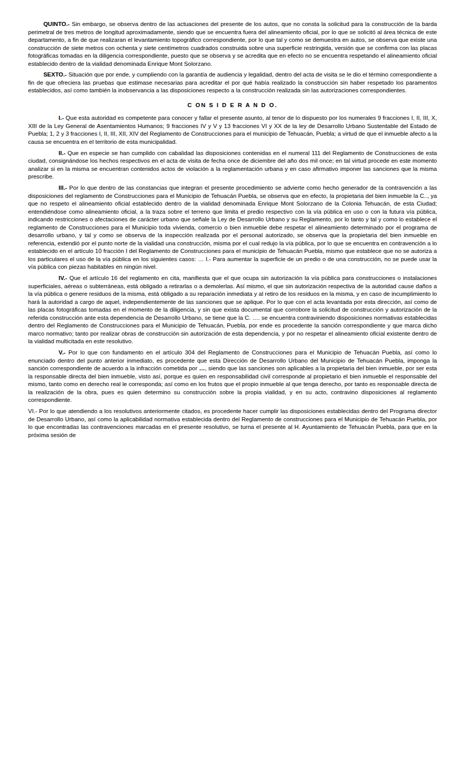QUINTO.- Sin embargo, se observa dentro de las actuaciones del presente de los autos, que no consta la solicitud para la construcción de la barda perimetral de tres metros de longitud aproximadamente, siendo que se encuentra fuera del alineamiento oficial, por lo que se solicitó al área técnica de este departamento, a fin de que realizaran el levantamiento topográfico correspondiente, por lo que tal y como se demuestra en autos, se observa que existe una construcción de siete metros con ochenta y siete centímetros cuadrados construida sobre una superficie restringida, versión que se confirma con las placas fotográficas tomadas en la diligencia correspondiente, puesto que se observa y se acredita que en efecto no se encuentra respetando el alineamiento oficial establecido dentro de la vialidad denominada Enrique Mont Solorzano.
SEXTO.- Situación que por ende, y cumpliendo con la garantía de audiencia y legalidad, dentro del acta de visita se le dio el término correspondiente a fin de que ofreciera las pruebas que estimase necesarias para acreditar el por qué había realizado la construcción sin haber respetado los paramentos establecidos, así como también la inobservancia a las disposiciones respecto a la construcción realizada sin las autorizaciones correspondientes.
C ON S I D E R A N D O.
I.- Que esta autoridad es competente para conocer y fallar el presente asunto, al tenor de lo dispuesto por los numerales 9 fracciones I, II, III, X, XIII de la Ley General de Asentamientos Humanos; 9 fracciones IV y V y 13 fracciones VI y XX de la ley de Desarrollo Urbano Sustentable del Estado de Puebla; 1, 2 y 3 fracciones I, II, III, XII, XIV del Reglamento de Construcciones para el municipio de Tehuacán, Puebla; a virtud de que el inmueble afecto a la causa se encuentra en el territorio de esta municipalidad.
II.- Que en especie se han cumplido con cabalidad las disposiciones contenidas en el numeral 111 del Reglamento de Construcciones de esta ciudad, consignándose los hechos respectivos en el acta de visita de fecha once de diciembre del año dos mil once; en tal virtud procede en este momento analizar si en la misma se encuentran contenidos actos de violación a la reglamentación urbana y en caso afirmativo imponer las sanciones que la misma prescribe.
III.- Por lo que dentro de las constancias que integran el presente procedimiento se advierte como hecho generador de la contravención a las disposiciones del reglamento de Construcciones para el Municipio de Tehuacán Puebla, se observa que en efecto, la propietaria del bien inmueble la C.., ya que no respeto el alineamiento oficial establecido dentro de la vialidad denominada Enrique Mont Solorzano de la Colonia Tehuacán, de esta Ciudad; entendiéndose como alineamiento oficial, a la traza sobre el terreno que limita el predio respectivo con la vía pública en uso o con la futura vía pública, indicando restricciones o afectaciones de carácter urbano que señale la Ley de Desarrollo Urbano y su Reglamento, por lo tanto y tal y como lo establece el reglamento de Construcciones para el Municipio toda vivienda, comercio o bien inmueble debe respetar el alineamiento determinado por el programa de desarrollo urbano, y tal y como se observa de la inspección realizada por el personal autorizado, se observa que la propietaria del bien inmueble en referencia, extendió por el punto norte de la vialidad una construcción, misma por el cual redujo la vía pública, por lo que se encuentra en contravención a lo establecido en el artículo 10 fracción I del Reglamento de Construcciones para el municipio de Tehuacán Puebla, mismo que establece que no se autoriza a los particulares el uso de la vía pública en los siguientes casos: … I.- Para aumentar la superficie de un predio o de una construcción, no se puede usar la vía pública con piezas habitables en ningún nivel.
IV.- Que el artículo 16 del reglamento en cita, manifiesta que el que ocupa sin autorización la vía pública para construcciones o instalaciones superficiales, aéreas o subterráneas, está obligado a retirarlas o a demolerlas. Así mismo, el que sin autorización respectiva de la autoridad cause daños a la vía pública o genere residuos de la misma, está obligado a su reparación inmediata y al retiro de los residuos en la misma, y en caso de incumplimiento lo hará la autoridad a cargo de aquel, independientemente de las sanciones que se aplique. Por lo que con el acta levantada por esta dirección, así como de las placas fotográficas tomadas en el momento de la diligencia, y sin que exista documental que corrobore la solicitud de construcción y autorización de la referida construcción ante esta dependencia de Desarrollo Urbano, se tiene que la C. …. se encuentra contraviniendo disposiciones normativas establecidas dentro del Reglamento de Construcciones para el Municipio de Tehuacán, Puebla, por ende es procedente la sanción correspondiente y que marca dicho marco normativo; tanto por realizar obras de construcción sin autorización de esta dependencia, y por no respetar el alineamiento oficial existente dentro de la vialidad multicitada en este resolutivo.
V.- Por lo que con fundamento en el artículo 304 del Reglamento de Construcciones para el Municipio de Tehuacán Puebla, así como lo enunciado dentro del punto anterior inmediato, es procedente que esta Dirección de Desarrollo Urbano del Municipio de Tehuacán Puebla, imponga la sanción correspondiente de acuerdo a la infracción cometida por …, siendo que las sanciones son aplicables a la propietaria del bien inmueble, por ser esta la responsable directa del bien inmueble, visto así, porque es quien en responsabilidad civil corresponde al propietario el bien inmueble el responsable del mismo, tanto como en derecho real le corresponda; así como en los frutos que el propio inmueble al que tenga derecho, por tanto es responsable directa de la realización de la obra, pues es quien determino su construcción sobre la propia vialidad, y en su acto, contravino disposiciones al reglamento correspondiente.
VI.- Por lo que atendiendo a los resolutivos anteriormente citados, es procedente hacer cumplir las disposiciones establecidas dentro del Programa director de Desarrollo Urbano, así como la aplicabilidad normativa establecida dentro del Reglamento de construcciones para el Municipio de Tehuacán Puebla, por lo que encontradas las contravenciones marcadas en el presente resolutivo, se turna el presente al H. Ayuntamiento de Tehuacán Puebla, para que en la próxima sesión de